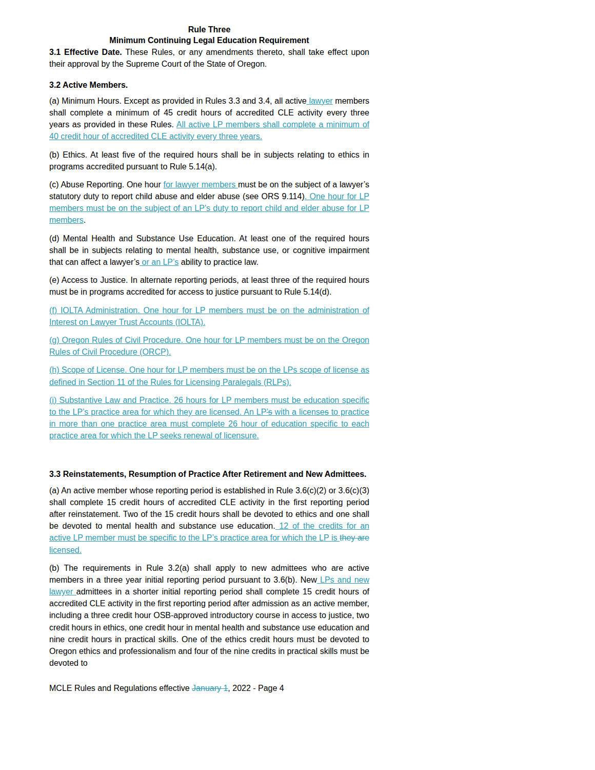Rule ThreeMinimum Continuing Legal Education Requirement
3.1 Effective Date. These Rules, or any amendments thereto, shall take effect upon their approval by the Supreme Court of the State of Oregon.
3.2 Active Members.
(a) Minimum Hours. Except as provided in Rules 3.3 and 3.4, all active lawyer members shall complete a minimum of 45 credit hours of accredited CLE activity every three years as provided in these Rules. All active LP members shall complete a minimum of 40 credit hour of accredited CLE activity every three years.
(b) Ethics. At least five of the required hours shall be in subjects relating to ethics in programs accredited pursuant to Rule 5.14(a).
(c) Abuse Reporting. One hour for lawyer members must be on the subject of a lawyer’s statutory duty to report child abuse and elder abuse (see ORS 9.114). One hour for LP members must be on the subject of an LP's duty to report child and elder abuse for LP members.
(d) Mental Health and Substance Use Education. At least one of the required hours shall be in subjects relating to mental health, substance use, or cognitive impairment that can affect a lawyer’s or an LP’s ability to practice law.
(e) Access to Justice. In alternate reporting periods, at least three of the required hours must be in programs accredited for access to justice pursuant to Rule 5.14(d).
(f) IOLTA Administration. One hour for LP members must be on the administration of Interest on Lawyer Trust Accounts (IOLTA).
(g) Oregon Rules of Civil Procedure. One hour for LP members must be on the Oregon Rules of Civil Procedure (ORCP).
(h) Scope of License. One hour for LP members must be on the LPs scope of license as defined in Section 11 of the Rules for Licensing Paralegals (RLPs).
(i) Substantive Law and Practice. 26 hours for LP members must be education specific to the LP’s practice area for which they are licensed. An LP’s with a licenses to practice in more than one practice area must complete 26 hour of education specific to each practice area for which the LP seeks renewal of licensure.
3.3 Reinstatements, Resumption of Practice After Retirement and New Admittees.
(a) An active member whose reporting period is established in Rule 3.6(c)(2) or 3.6(c)(3) shall complete 15 credit hours of accredited CLE activity in the first reporting period after reinstatement. Two of the 15 credit hours shall be devoted to ethics and one shall be devoted to mental health and substance use education. 12 of the credits for an active LP member must be specific to the LP’s practice area for which the LP is they are licensed.
(b) The requirements in Rule 3.2(a) shall apply to new admittees who are active members in a three year initial reporting period pursuant to 3.6(b). New LPs and new lawyer admittees in a shorter initial reporting period shall complete 15 credit hours of accredited CLE activity in the first reporting period after admission as an active member, including a three credit hour OSB-approved introductory course in access to justice, two credit hours in ethics, one credit hour in mental health and substance use education and nine credit hours in practical skills. One of the ethics credit hours must be devoted to Oregon ethics and professionalism and four of the nine credits in practical skills must be devoted to
MCLE Rules and Regulations effective January 1, 2022 - Page 4